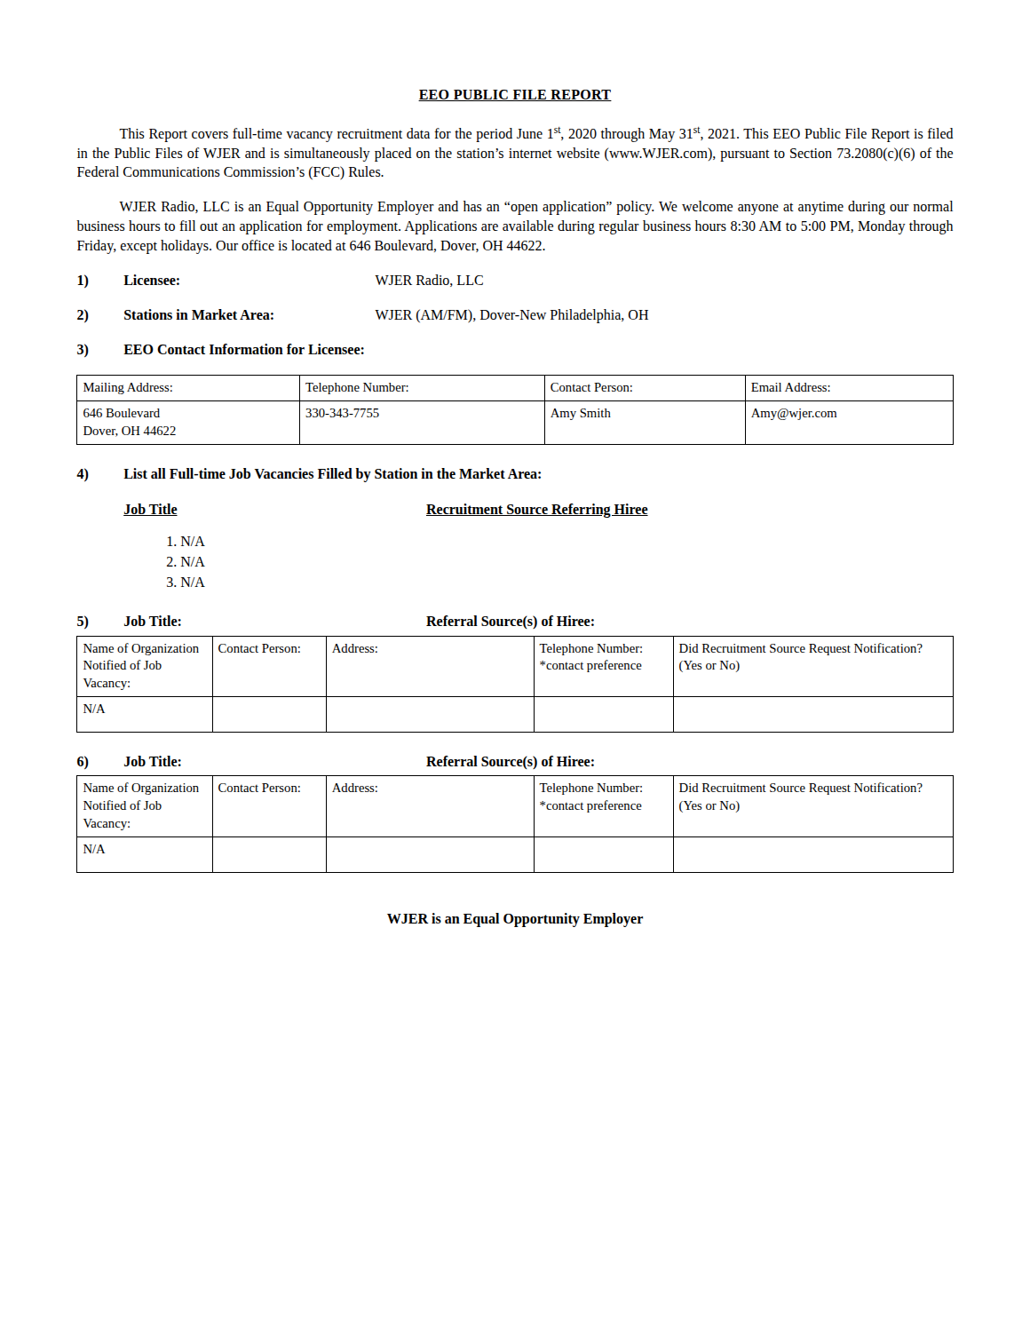EEO PUBLIC FILE REPORT
This Report covers full-time vacancy recruitment data for the period June 1st, 2020 through May 31st, 2021. This EEO Public File Report is filed in the Public Files of WJER and is simultaneously placed on the station’s internet website (www.WJER.com), pursuant to Section 73.2080(c)(6) of the Federal Communications Commission’s (FCC) Rules.
WJER Radio, LLC is an Equal Opportunity Employer and has an “open application” policy. We welcome anyone at anytime during our normal business hours to fill out an application for employment. Applications are available during regular business hours 8:30 AM to 5:00 PM, Monday through Friday, except holidays. Our office is located at 646 Boulevard, Dover, OH 44622.
1) Licensee: WJER Radio, LLC
2) Stations in Market Area: WJER (AM/FM), Dover-New Philadelphia, OH
3) EEO Contact Information for Licensee:
| Mailing Address: | Telephone Number: | Contact Person: | Email Address: |
| 646 Boulevard Dover, OH 44622 | 330-343-7755 | Amy Smith | Amy@wjer.com |
4) List all Full-time Job Vacancies Filled by Station in the Market Area:
Job Title Recruitment Source Referring Hiree
1. N/A
2. N/A
3. N/A
5) Job Title: Referral Source(s) of Hiree:
| Name of Organization Notified of Job Vacancy: | Contact Person: | Address: | Telephone Number: *contact preference | Did Recruitment Source Request Notification? (Yes or No) |
| N/A | | | | |
6) Job Title: Referral Source(s) of Hiree:
| Name of Organization Notified of Job Vacancy: | Contact Person: | Address: | Telephone Number: *contact preference | Did Recruitment Source Request Notification? (Yes or No) |
| N/A | | | | |
WJER is an Equal Opportunity Employer